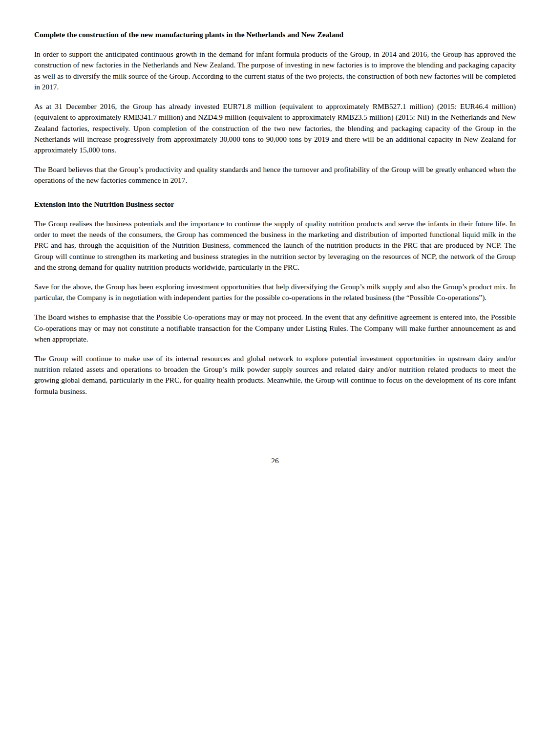Complete the construction of the new manufacturing plants in the Netherlands and New Zealand
In order to support the anticipated continuous growth in the demand for infant formula products of the Group, in 2014 and 2016, the Group has approved the construction of new factories in the Netherlands and New Zealand. The purpose of investing in new factories is to improve the blending and packaging capacity as well as to diversify the milk source of the Group. According to the current status of the two projects, the construction of both new factories will be completed in 2017.
As at 31 December 2016, the Group has already invested EUR71.8 million (equivalent to approximately RMB527.1 million) (2015: EUR46.4 million) (equivalent to approximately RMB341.7 million) and NZD4.9 million (equivalent to approximately RMB23.5 million) (2015: Nil) in the Netherlands and New Zealand factories, respectively. Upon completion of the construction of the two new factories, the blending and packaging capacity of the Group in the Netherlands will increase progressively from approximately 30,000 tons to 90,000 tons by 2019 and there will be an additional capacity in New Zealand for approximately 15,000 tons.
The Board believes that the Group’s productivity and quality standards and hence the turnover and profitability of the Group will be greatly enhanced when the operations of the new factories commence in 2017.
Extension into the Nutrition Business sector
The Group realises the business potentials and the importance to continue the supply of quality nutrition products and serve the infants in their future life. In order to meet the needs of the consumers, the Group has commenced the business in the marketing and distribution of imported functional liquid milk in the PRC and has, through the acquisition of the Nutrition Business, commenced the launch of the nutrition products in the PRC that are produced by NCP. The Group will continue to strengthen its marketing and business strategies in the nutrition sector by leveraging on the resources of NCP, the network of the Group and the strong demand for quality nutrition products worldwide, particularly in the PRC.
Save for the above, the Group has been exploring investment opportunities that help diversifying the Group’s milk supply and also the Group’s product mix. In particular, the Company is in negotiation with independent parties for the possible co-operations in the related business (the “Possible Co-operations”).
The Board wishes to emphasise that the Possible Co-operations may or may not proceed. In the event that any definitive agreement is entered into, the Possible Co-operations may or may not constitute a notifiable transaction for the Company under Listing Rules. The Company will make further announcement as and when appropriate.
The Group will continue to make use of its internal resources and global network to explore potential investment opportunities in upstream dairy and/or nutrition related assets and operations to broaden the Group’s milk powder supply sources and related dairy and/or nutrition related products to meet the growing global demand, particularly in the PRC, for quality health products. Meanwhile, the Group will continue to focus on the development of its core infant formula business.
26